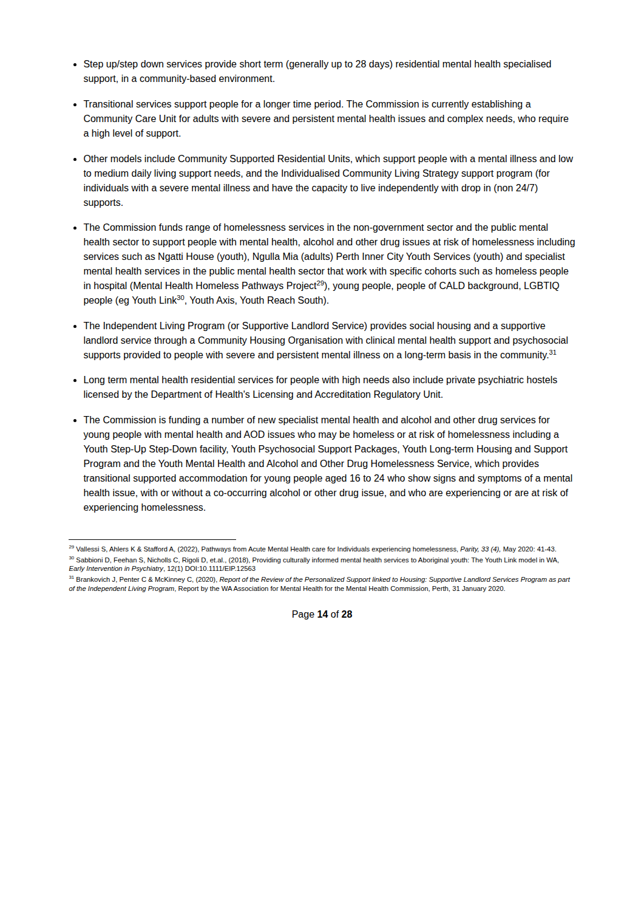Step up/step down services provide short term (generally up to 28 days) residential mental health specialised support, in a community-based environment.
Transitional services support people for a longer time period. The Commission is currently establishing a Community Care Unit for adults with severe and persistent mental health issues and complex needs, who require a high level of support.
Other models include Community Supported Residential Units, which support people with a mental illness and low to medium daily living support needs, and the Individualised Community Living Strategy support program (for individuals with a severe mental illness and have the capacity to live independently with drop in (non 24/7) supports.
The Commission funds range of homelessness services in the non-government sector and the public mental health sector to support people with mental health, alcohol and other drug issues at risk of homelessness including services such as Ngatti House (youth), Ngulla Mia (adults) Perth Inner City Youth Services (youth) and specialist mental health services in the public mental health sector that work with specific cohorts such as homeless people in hospital (Mental Health Homeless Pathways Project29), young people, people of CALD background, LGBTIQ people (eg Youth Link30, Youth Axis, Youth Reach South).
The Independent Living Program (or Supportive Landlord Service) provides social housing and a supportive landlord service through a Community Housing Organisation with clinical mental health support and psychosocial supports provided to people with severe and persistent mental illness on a long-term basis in the community.31
Long term mental health residential services for people with high needs also include private psychiatric hostels licensed by the Department of Health's Licensing and Accreditation Regulatory Unit.
The Commission is funding a number of new specialist mental health and alcohol and other drug services for young people with mental health and AOD issues who may be homeless or at risk of homelessness including a Youth Step-Up Step-Down facility, Youth Psychosocial Support Packages, Youth Long-term Housing and Support Program and the Youth Mental Health and Alcohol and Other Drug Homelessness Service, which provides transitional supported accommodation for young people aged 16 to 24 who show signs and symptoms of a mental health issue, with or without a co-occurring alcohol or other drug issue, and who are experiencing or are at risk of experiencing homelessness.
29 Vallessi S, Ahlers K & Stafford A, (2022), Pathways from Acute Mental Health care for Individuals experiencing homelessness, Parity, 33 (4), May 2020: 41-43.
30 Sabbioni D, Feehan S, Nicholls C, Rigoli D, et.al., (2018), Providing culturally informed mental health services to Aboriginal youth: The Youth Link model in WA, Early Intervention in Psychiatry, 12(1) DOI:10.1111/EIP.12563
31 Brankovich J, Penter C & McKinney C, (2020), Report of the Review of the Personalized Support linked to Housing: Supportive Landlord Services Program as part of the Independent Living Program, Report by the WA Association for Mental Health for the Mental Health Commission, Perth, 31 January 2020.
Page 14 of 28